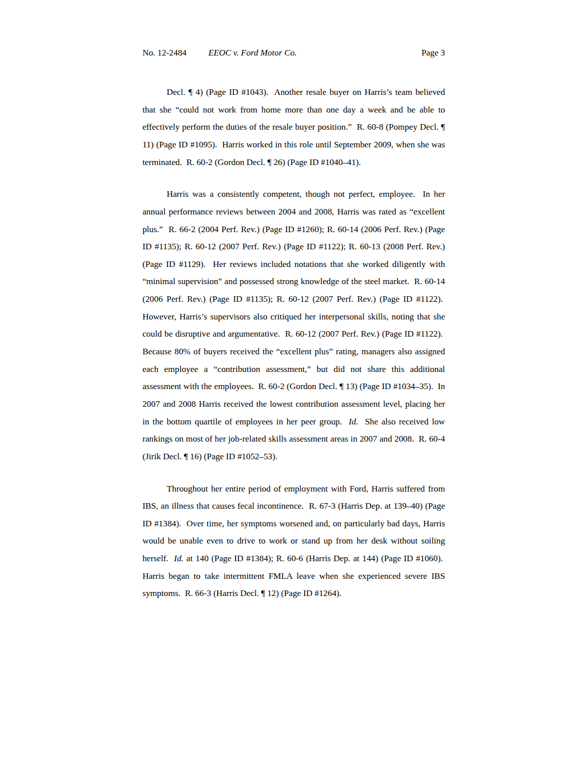No. 12-2484EEOC v. Ford Motor Co.
Page 3
Decl. ¶ 4) (Page ID #1043). Another resale buyer on Harris’s team believed that she “could not work from home more than one day a week and be able to effectively perform the duties of the resale buyer position.” R. 60-8 (Pompey Decl. ¶ 11) (Page ID #1095). Harris worked in this role until September 2009, when she was terminated. R. 60-2 (Gordon Decl. ¶ 26) (Page ID #1040–41).
Harris was a consistently competent, though not perfect, employee. In her annual performance reviews between 2004 and 2008, Harris was rated as “excellent plus.” R. 66-2 (2004 Perf. Rev.) (Page ID #1260); R. 60-14 (2006 Perf. Rev.) (Page ID #1135); R. 60-12 (2007 Perf. Rev.) (Page ID #1122); R. 60-13 (2008 Perf. Rev.) (Page ID #1129). Her reviews included notations that she worked diligently with “minimal supervision” and possessed strong knowledge of the steel market. R. 60-14 (2006 Perf. Rev.) (Page ID #1135); R. 60-12 (2007 Perf. Rev.) (Page ID #1122). However, Harris’s supervisors also critiqued her interpersonal skills, noting that she could be disruptive and argumentative. R. 60-12 (2007 Perf. Rev.) (Page ID #1122). Because 80% of buyers received the “excellent plus” rating, managers also assigned each employee a “contribution assessment,” but did not share this additional assessment with the employees. R. 60-2 (Gordon Decl. ¶ 13) (Page ID #1034–35). In 2007 and 2008 Harris received the lowest contribution assessment level, placing her in the bottom quartile of employees in her peer group. Id. She also received low rankings on most of her job-related skills assessment areas in 2007 and 2008. R. 60-4 (Jirik Decl. ¶ 16) (Page ID #1052–53).
Throughout her entire period of employment with Ford, Harris suffered from IBS, an illness that causes fecal incontinence. R. 67-3 (Harris Dep. at 139–40) (Page ID #1384). Over time, her symptoms worsened and, on particularly bad days, Harris would be unable even to drive to work or stand up from her desk without soiling herself. Id. at 140 (Page ID #1384); R. 60-6 (Harris Dep. at 144) (Page ID #1060). Harris began to take intermittent FMLA leave when she experienced severe IBS symptoms. R. 66-3 (Harris Decl. ¶ 12) (Page ID #1264).